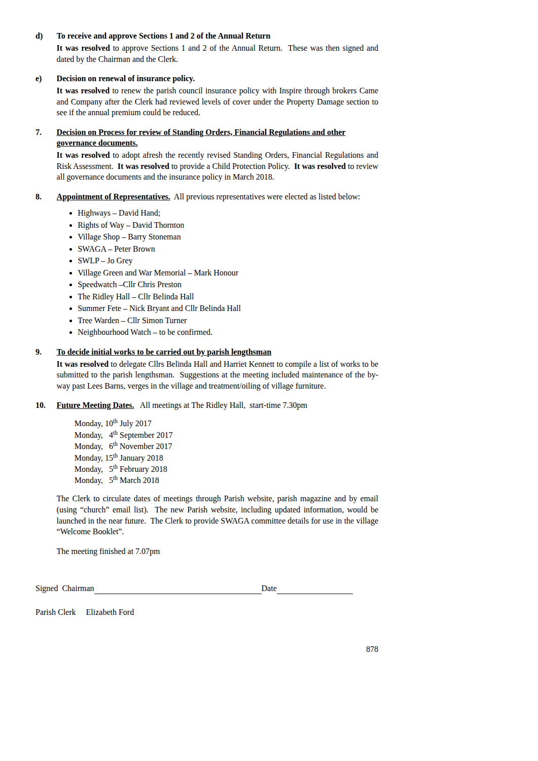d)
To receive and approve Sections 1 and 2 of the Annual Return
It was resolved to approve Sections 1 and 2 of the Annual Return. These was then signed and dated by the Chairman and the Clerk.
e)
Decision on renewal of insurance policy.
It was resolved to renew the parish council insurance policy with Inspire through brokers Came and Company after the Clerk had reviewed levels of cover under the Property Damage section to see if the annual premium could be reduced.
7.
Decision on Process for review of Standing Orders, Financial Regulations and other governance documents.
It was resolved to adopt afresh the recently revised Standing Orders, Financial Regulations and Risk Assessment. It was resolved to provide a Child Protection Policy. It was resolved to review all governance documents and the insurance policy in March 2018.
8.
Appointment of Representatives. All previous representatives were elected as listed below:
Highways – David Hand;
Rights of Way – David Thornton
Village Shop – Barry Stoneman
SWAGA – Peter Brown
SWLP – Jo Grey
Village Green and War Memorial – Mark Honour
Speedwatch –Cllr Chris Preston
The Ridley Hall – Cllr Belinda Hall
Summer Fete – Nick Bryant and Cllr Belinda Hall
Tree Warden – Cllr Simon Turner
Neighbourhood Watch – to be confirmed.
9.
To decide initial works to be carried out by parish lengthsman
It was resolved to delegate Cllrs Belinda Hall and Harriet Kennett to compile a list of works to be submitted to the parish lengthsman. Suggestions at the meeting included maintenance of the by-way past Lees Barns, verges in the village and treatment/oiling of village furniture.
10.
Future Meeting Dates. All meetings at The Ridley Hall, start-time 7.30pm
Monday, 10th July 2017
Monday, 4th September 2017
Monday, 6th November 2017
Monday, 15th January 2018
Monday, 5th February 2018
Monday, 5th March 2018
The Clerk to circulate dates of meetings through Parish website, parish magazine and by email (using “church” email list). The new Parish website, including updated information, would be launched in the near future. The Clerk to provide SWAGA committee details for use in the village “Welcome Booklet”.
The meeting finished at 7.07pm
Signed Chairman Date
Parish Clerk Elizabeth Ford
878